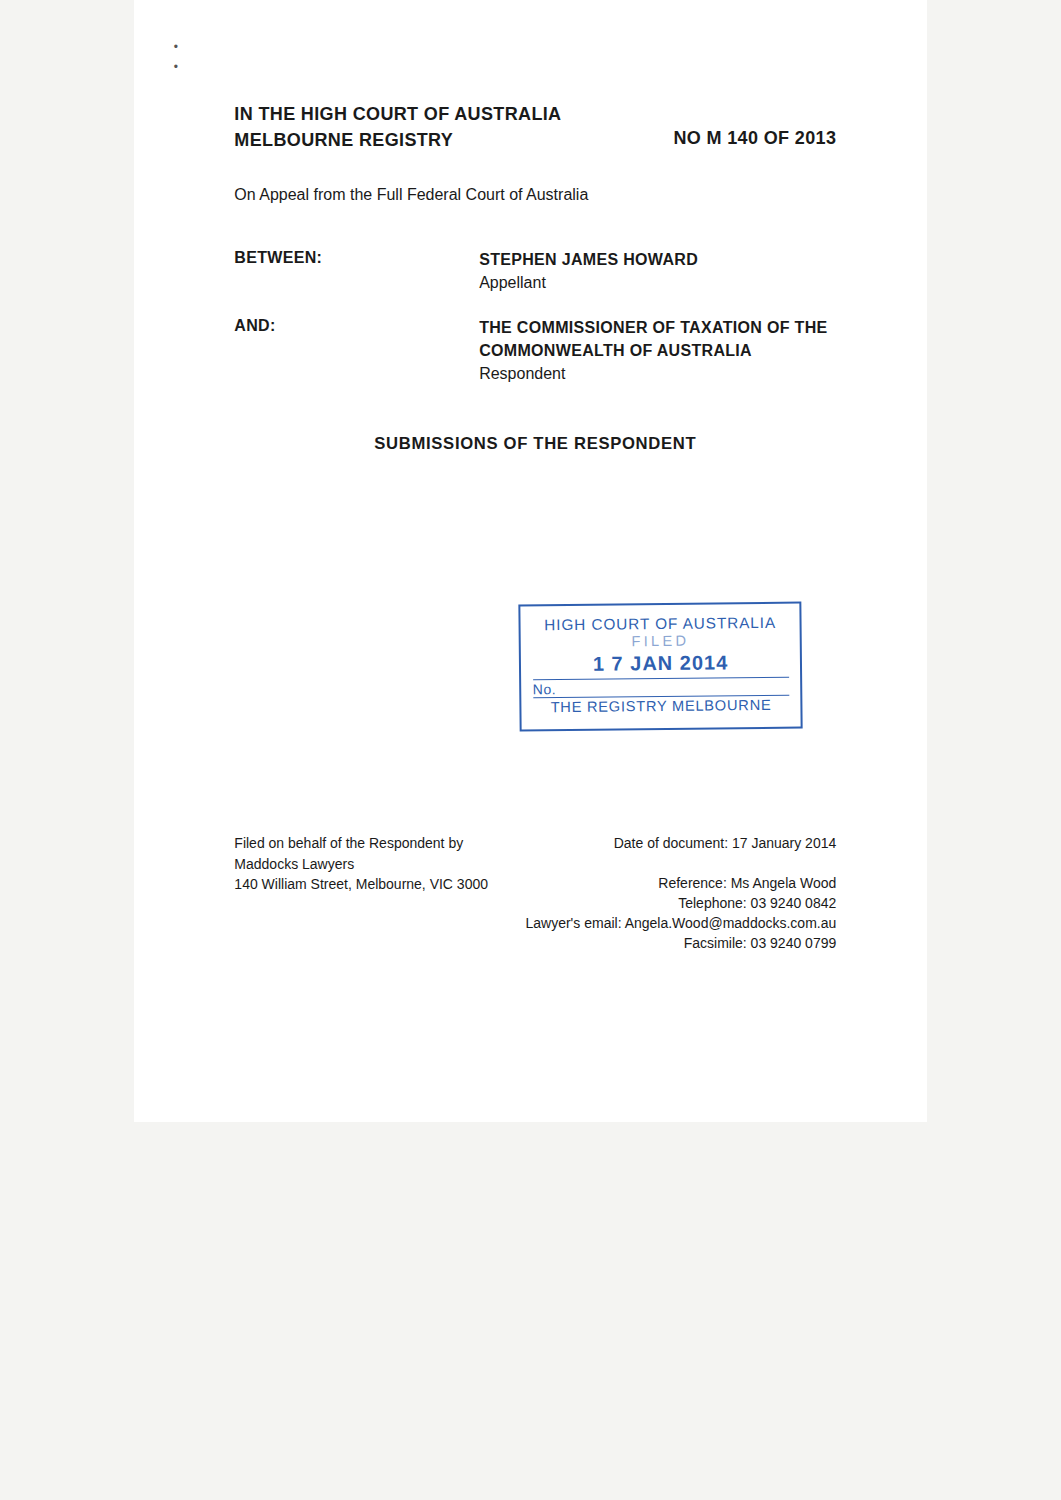• •
IN THE HIGH COURT OF AUSTRALIA
MELBOURNE REGISTRY
NO M 140 OF 2013
On Appeal from the Full Federal Court of Australia
Between:
Stephen James Howard
Appellant
And:
The Commissioner of Taxation of the
Commonwealth of Australia
Respondent
Submissions of the Respondent
High Court of Australia
Filed
1 7 JAN 2014
No.
The Registry Melbourne
Filed on behalf of the Respondent by
Maddocks Lawyers
140 William Street, Melbourne, VIC 3000
Date of document: 17 January 2014
Reference: Ms Angela Wood
Telephone: 03 9240 0842
Lawyer's email: Angela.Wood@maddocks.com.au
Facsimile: 03 9240 0799